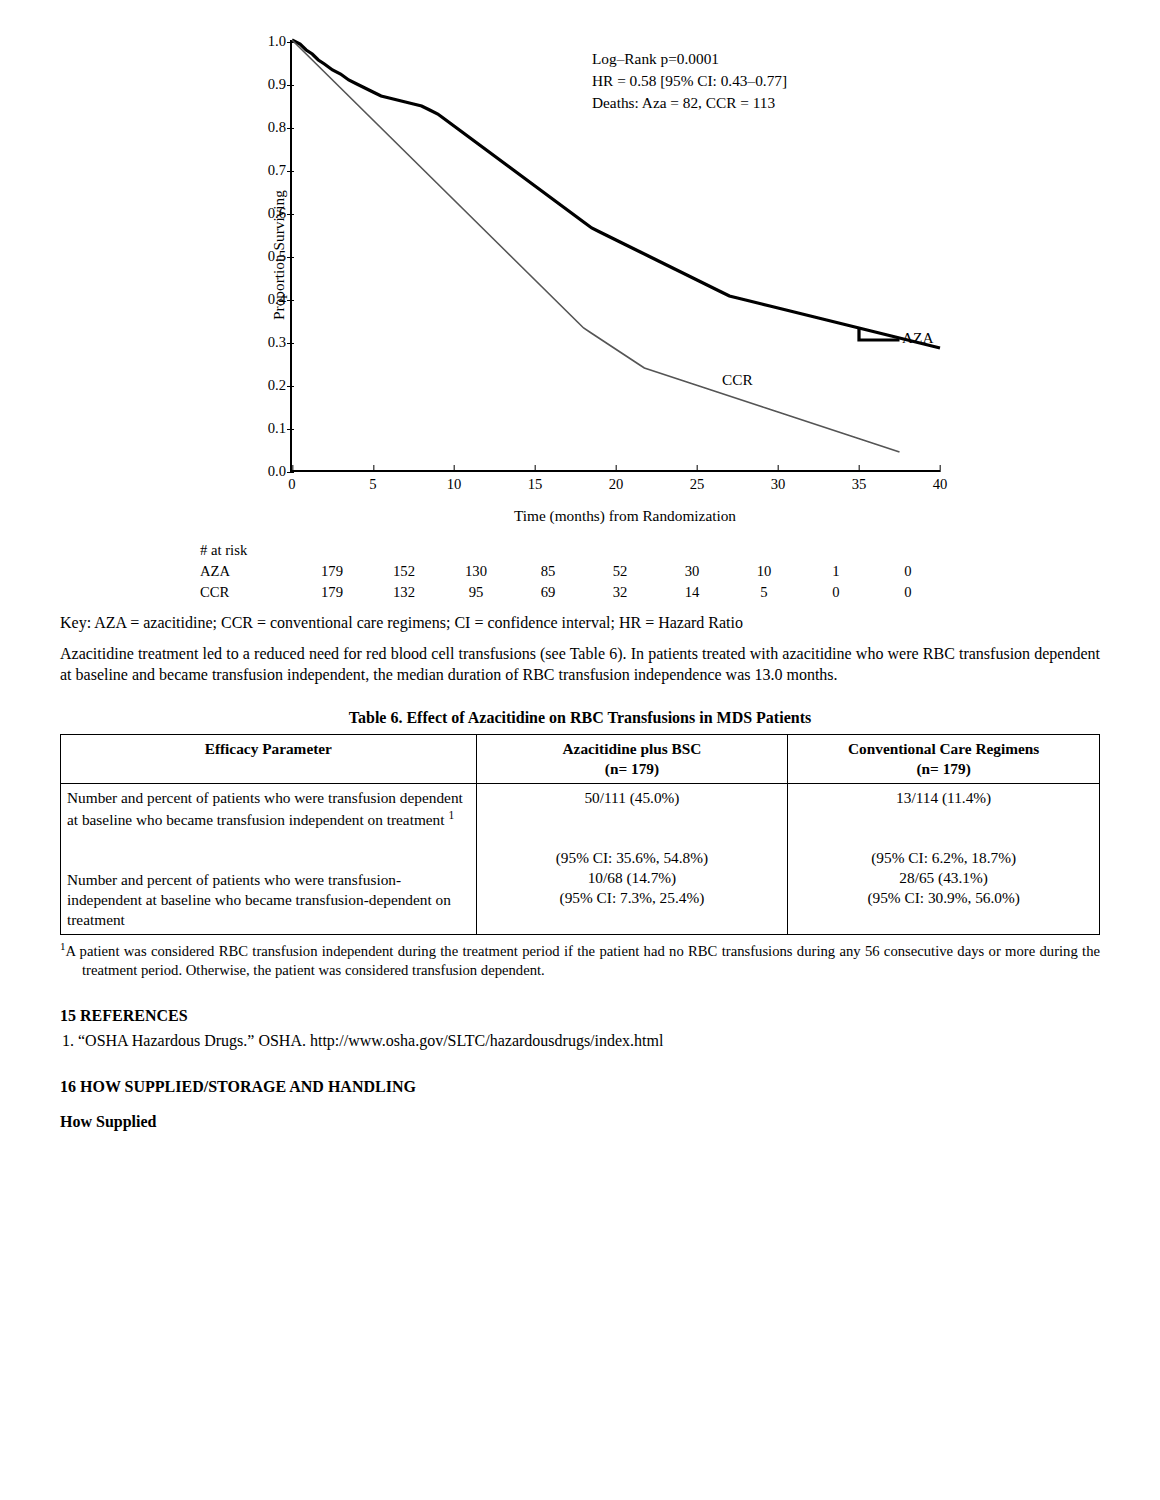Proportion Surviving
1.0
0.9
0.8
0.7
0.6
0.5
0.4
0.3
0.2
0.1
0.0
0
5
10
15
20
25
30
35
40
Log–Rank p=0.0001
HR = 0.58 [95% CI: 0.43–0.77]
Deaths: Aza = 82, CCR = 113
AZA
CCR
Time (months) from Randomization
| # at risk | | | | | | | | | |
| AZA | 179 | 152 | 130 | 85 | 52 | 30 | 10 | 1 | 0 |
| CCR | 179 | 132 | 95 | 69 | 32 | 14 | 5 | 0 | 0 |
Key: AZA = azacitidine; CCR = conventional care regimens; CI = confidence interval; HR = Hazard Ratio
Azacitidine treatment led to a reduced need for red blood cell transfusions (see Table 6). In patients treated with azacitidine who were RBC transfusion dependent at baseline and became transfusion independent, the median duration of RBC transfusion independence was 13.0 months.
Table 6. Effect of Azacitidine on RBC Transfusions in MDS Patients
| Efficacy Parameter | Azacitidine plus BSC (n= 179) | Conventional Care Regimens (n= 179) |
| --- | --- | --- |
| Number and percent of patients who were transfusion dependent at baseline who became transfusion independent on treatment 1 Number and percent of patients who were transfusion-independent at baseline who became transfusion-dependent on treatment | 50/111 (45.0%) (95% CI: 35.6%, 54.8%) 10/68 (14.7%) (95% CI: 7.3%, 25.4%) | 13/114 (11.4%) (95% CI: 6.2%, 18.7%) 28/65 (43.1%) (95% CI: 30.9%, 56.0%) |
1A patient was considered RBC transfusion independent during the treatment period if the patient had no RBC transfusions during any 56 consecutive days or more during the treatment period. Otherwise, the patient was considered transfusion dependent.
15 REFERENCES
“OSHA Hazardous Drugs.” OSHA. http://www.osha.gov/SLTC/hazardousdrugs/index.html
16 HOW SUPPLIED/STORAGE AND HANDLING
How Supplied